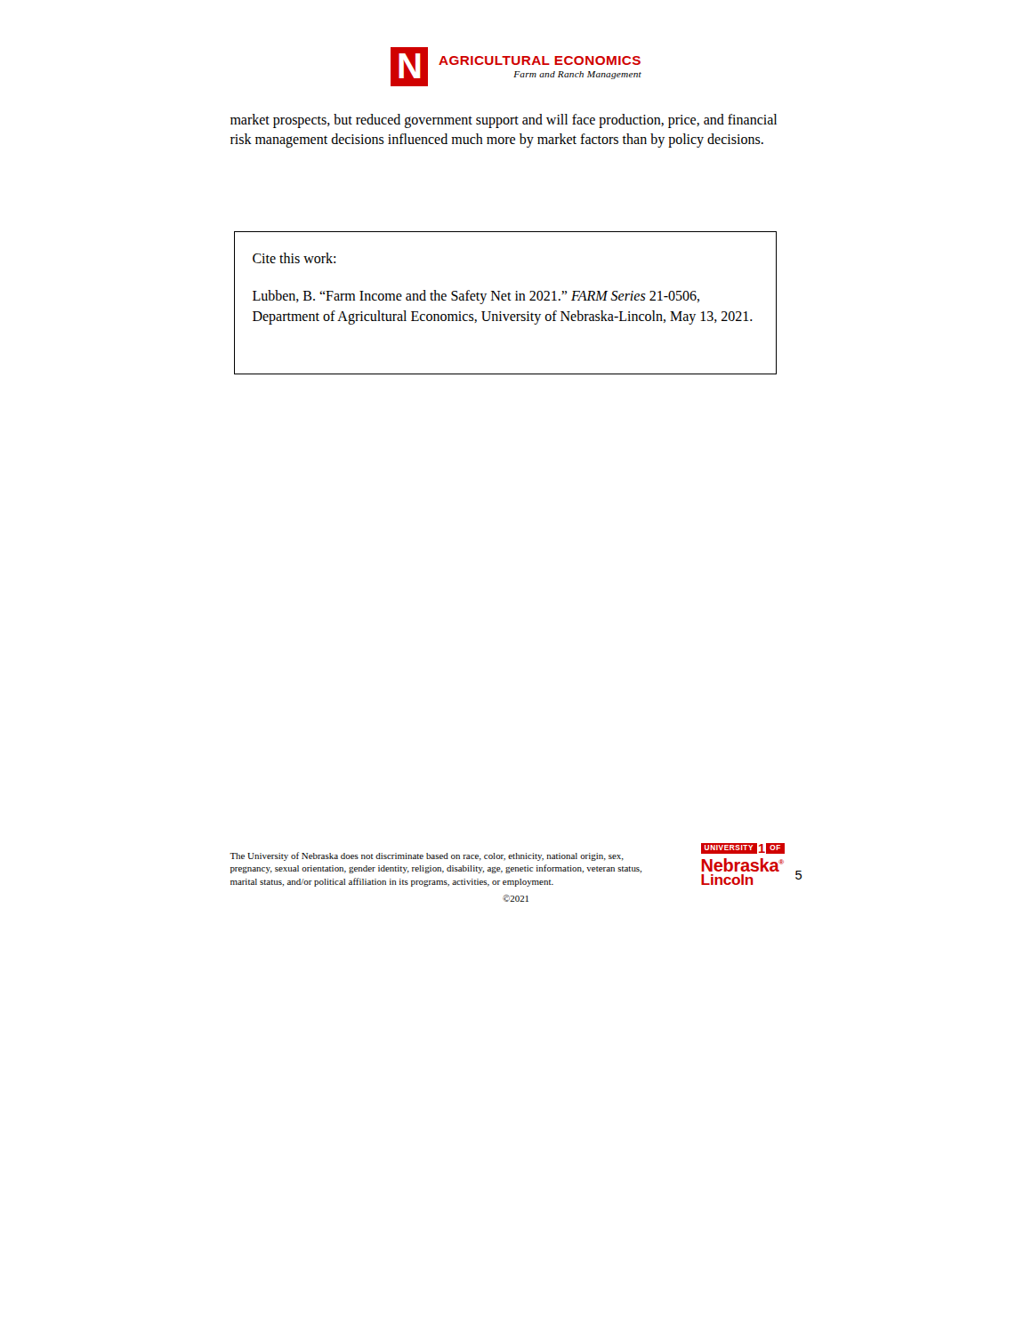N Agricultural Economics Farm and Ranch Management
market prospects, but reduced government support and will face production, price, and financial risk management decisions influenced much more by market factors than by policy decisions.
Cite this work:
Lubben, B. “Farm Income and the Safety Net in 2021.” FARM Series 21-0506, Department of Agricultural Economics, University of Nebraska-Lincoln, May 13, 2021.
The University of Nebraska does not discriminate based on race, color, ethnicity, national origin, sex, pregnancy, sexual orientation, gender identity, religion, disability, age, genetic information, veteran status, marital status, and/or political affiliation in its programs, activities, or employment.
UNIVERSITY 1 OF Nebraska® Lincoln
5
©2021